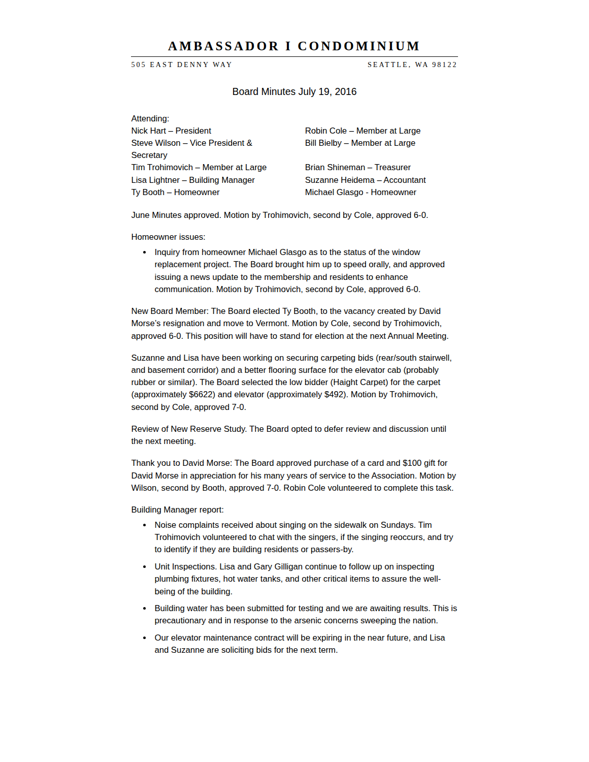Ambassador I Condominium
505 East Denny Way Seattle, WA 98122
Board Minutes July 19, 2016
Attending:
| Nick Hart – President | Robin Cole – Member at Large |
| Steve Wilson – Vice President & Secretary | Bill Bielby – Member at Large |
| Tim Trohimovich – Member at Large | Brian Shineman – Treasurer |
| Lisa Lightner – Building Manager | Suzanne Heidema – Accountant |
| Ty Booth – Homeowner | Michael Glasgo - Homeowner |
June Minutes approved. Motion by Trohimovich, second by Cole, approved 6-0.
Homeowner issues:
Inquiry from homeowner Michael Glasgo as to the status of the window replacement project. The Board brought him up to speed orally, and approved issuing a news update to the membership and residents to enhance communication. Motion by Trohimovich, second by Cole, approved 6-0.
New Board Member: The Board elected Ty Booth, to the vacancy created by David Morse’s resignation and move to Vermont. Motion by Cole, second by Trohimovich, approved 6-0. This position will have to stand for election at the next Annual Meeting.
Suzanne and Lisa have been working on securing carpeting bids (rear/south stairwell, and basement corridor) and a better flooring surface for the elevator cab (probably rubber or similar). The Board selected the low bidder (Haight Carpet) for the carpet (approximately $6622) and elevator (approximately $492). Motion by Trohimovich, second by Cole, approved 7-0.
Review of New Reserve Study. The Board opted to defer review and discussion until the next meeting.
Thank you to David Morse: The Board approved purchase of a card and $100 gift for David Morse in appreciation for his many years of service to the Association. Motion by Wilson, second by Booth, approved 7-0. Robin Cole volunteered to complete this task.
Building Manager report:
Noise complaints received about singing on the sidewalk on Sundays. Tim Trohimovich volunteered to chat with the singers, if the singing reoccurs, and try to identify if they are building residents or passers-by.
Unit Inspections. Lisa and Gary Gilligan continue to follow up on inspecting plumbing fixtures, hot water tanks, and other critical items to assure the well-being of the building.
Building water has been submitted for testing and we are awaiting results. This is precautionary and in response to the arsenic concerns sweeping the nation.
Our elevator maintenance contract will be expiring in the near future, and Lisa and Suzanne are soliciting bids for the next term.